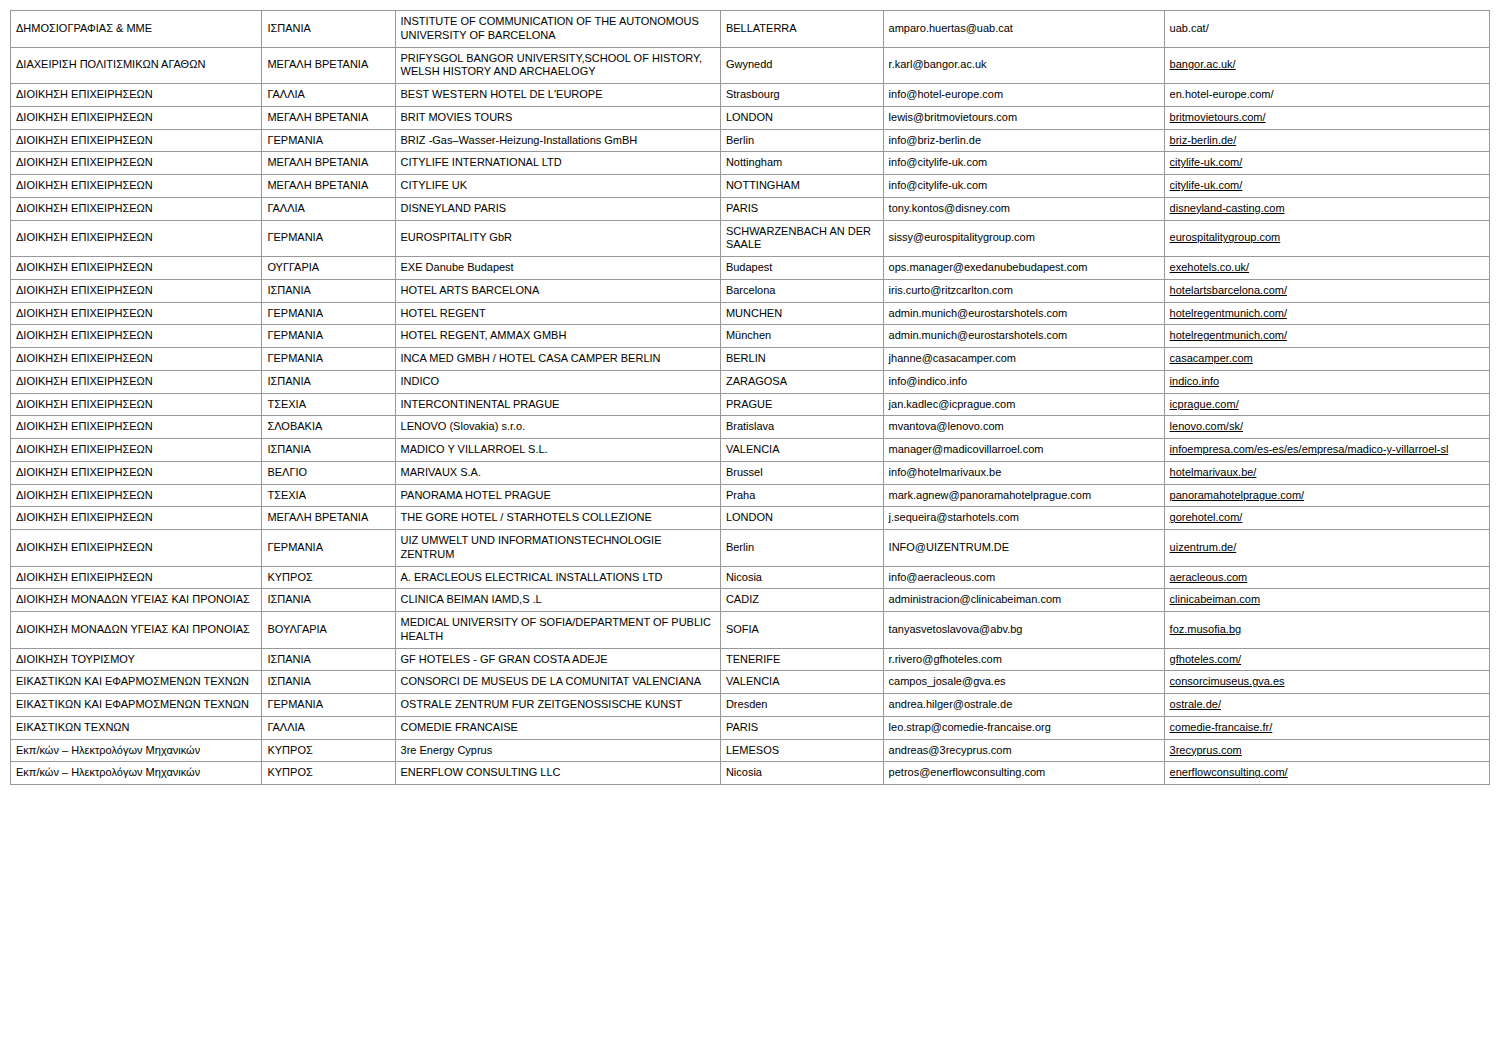| ΔΗΜΟΣΙΟΓΡΑΦΙΑΣ & ΜΜΕ | ΙΣΠΑΝΙΑ | INSTITUTE OF COMMUNICATION OF THE AUTONOMOUS UNIVERSITY OF BARCELONA | BELLATERRA | amparo.huertas@uab.cat | uab.cat/ |
| ΔΙΑΧΕΙΡΙΣΗ ΠΟΛΙΤΙΣΜΙΚΩΝ ΑΓΑΘΩΝ | ΜΕΓΑΛΗ ΒΡΕΤΑΝΙΑ | PRIFYSGOL BANGOR UNIVERSITY,SCHOOL OF HISTORY, WELSH HISTORY AND ARCHAELOGY | Gwynedd | r.karl@bangor.ac.uk | bangor.ac.uk/ |
| ΔΙΟΙΚΗΣΗ ΕΠΙΧΕΙΡΗΣΕΩΝ | ΓΑΛΛΙΑ | BEST WESTERN HOTEL DE L'EUROPE | Strasbourg | info@hotel-europe.com | en.hotel-europe.com/ |
| ΔΙΟΙΚΗΣΗ ΕΠΙΧΕΙΡΗΣΕΩΝ | ΜΕΓΑΛΗ ΒΡΕΤΑΝΙΑ | BRIT MOVIES TOURS | LONDON | lewis@britmovietours.com | britmovietours.com/ |
| ΔΙΟΙΚΗΣΗ ΕΠΙΧΕΙΡΗΣΕΩΝ | ΓΕΡΜΑΝΙΑ | BRIZ -Gas–Wasser-Heizung-Installations GmBH | Berlin | info@briz-berlin.de | briz-berlin.de/ |
| ΔΙΟΙΚΗΣΗ ΕΠΙΧΕΙΡΗΣΕΩΝ | ΜΕΓΑΛΗ ΒΡΕΤΑΝΙΑ | CITYLIFE INTERNATIONAL LTD | Nottingham | info@citylife-uk.com | citylife-uk.com/ |
| ΔΙΟΙΚΗΣΗ ΕΠΙΧΕΙΡΗΣΕΩΝ | ΜΕΓΑΛΗ ΒΡΕΤΑΝΙΑ | CITYLIFE UK | NOTTINGHAM | info@citylife-uk.com | citylife-uk.com/ |
| ΔΙΟΙΚΗΣΗ ΕΠΙΧΕΙΡΗΣΕΩΝ | ΓΑΛΛΙΑ | DISNEYLAND PARIS | PARIS | tony.kontos@disney.com | disneyland-casting.com |
| ΔΙΟΙΚΗΣΗ ΕΠΙΧΕΙΡΗΣΕΩΝ | ΓΕΡΜΑΝΙΑ | EUROSPITALITY GbR | SCHWARZENBACH AN DER SAALE | sissy@eurospitalitygroup.com | eurospitalitygroup.com |
| ΔΙΟΙΚΗΣΗ ΕΠΙΧΕΙΡΗΣΕΩΝ | ΟΥΓΓΑΡΙΑ | EXE Danube Budapest | Budapest | ops.manager@exedanubebudapest.com | exehotels.co.uk/ |
| ΔΙΟΙΚΗΣΗ ΕΠΙΧΕΙΡΗΣΕΩΝ | ΙΣΠΑΝΙΑ | HOTEL ARTS BARCELONA | Barcelona | iris.curto@ritzcarlton.com | hotelartsbarcelona.com/ |
| ΔΙΟΙΚΗΣΗ ΕΠΙΧΕΙΡΗΣΕΩΝ | ΓΕΡΜΑΝΙΑ | HOTEL REGENT | MUNCHEN | admin.munich@eurostarshotels.com | hotelregentmunich.com/ |
| ΔΙΟΙΚΗΣΗ ΕΠΙΧΕΙΡΗΣΕΩΝ | ΓΕΡΜΑΝΙΑ | HOTEL REGENT, AMMAX GMBH | München | admin.munich@eurostarshotels.com | hotelregentmunich.com/ |
| ΔΙΟΙΚΗΣΗ ΕΠΙΧΕΙΡΗΣΕΩΝ | ΓΕΡΜΑΝΙΑ | INCA MED GMBH / HOTEL CASA CAMPER BERLIN | BERLIN | jhanne@casacamper.com | casacamper.com |
| ΔΙΟΙΚΗΣΗ ΕΠΙΧΕΙΡΗΣΕΩΝ | ΙΣΠΑΝΙΑ | INDICO | ZARAGOSA | info@indico.info | indico.info |
| ΔΙΟΙΚΗΣΗ ΕΠΙΧΕΙΡΗΣΕΩΝ | ΤΣΕΧΙΑ | INTERCONTINENTAL PRAGUE | PRAGUE | jan.kadlec@icprague.com | icprague.com/ |
| ΔΙΟΙΚΗΣΗ ΕΠΙΧΕΙΡΗΣΕΩΝ | ΣΛΟΒΑΚΙΑ | LENOVO (Slovakia) s.r.o. | Bratislava | mvantova@lenovo.com | lenovo.com/sk/ |
| ΔΙΟΙΚΗΣΗ ΕΠΙΧΕΙΡΗΣΕΩΝ | ΙΣΠΑΝΙΑ | MADICO Y VILLARROEL S.L. | VALENCIA | manager@madicovillarroel.com | infoempresa.com/es-es/es/empresa/madico-y-villarroel-sl |
| ΔΙΟΙΚΗΣΗ ΕΠΙΧΕΙΡΗΣΕΩΝ | ΒΕΛΓΙΟ | MARIVAUX S.A. | Brussel | info@hotelmarivaux.be | hotelmarivaux.be/ |
| ΔΙΟΙΚΗΣΗ ΕΠΙΧΕΙΡΗΣΕΩΝ | ΤΣΕΧΙΑ | PANORAMA HOTEL PRAGUE | Praha | mark.agnew@panoramahotelprague.com | panoramahotelprague.com/ |
| ΔΙΟΙΚΗΣΗ ΕΠΙΧΕΙΡΗΣΕΩΝ | ΜΕΓΑΛΗ ΒΡΕΤΑΝΙΑ | THE GORE HOTEL / STARHOTELS COLLEZIONE | LONDON | j.sequeira@starhotels.com | gorehotel.com/ |
| ΔΙΟΙΚΗΣΗ ΕΠΙΧΕΙΡΗΣΕΩΝ | ΓΕΡΜΑΝΙΑ | UIZ UMWELT UND INFORMATIONSTECHNOLOGIE ZENTRUM | Berlin | INFO@UIZENTRUM.DE | uizentrum.de/ |
| ΔΙΟΙΚΗΣΗ ΕΠΙΧΕΙΡΗΣΕΩΝ | ΚΥΠΡΟΣ | A. ERACLEOUS ELECTRICAL INSTALLATIONS LTD | Nicosia | info@aeracleous.com | aeracleous.com |
| ΔΙΟΙΚΗΣΗ ΜΟΝΑΔΩΝ ΥΓΕΙΑΣ ΚΑΙ ΠΡΟΝΟΙΑΣ | ΙΣΠΑΝΙΑ | CLINICA BEIMAN IAMD,S .L | CADIZ | administracion@clinicabeiman.com | clinicabeiman.com |
| ΔΙΟΙΚΗΣΗ ΜΟΝΑΔΩΝ ΥΓΕΙΑΣ ΚΑΙ ΠΡΟΝΟΙΑΣ | ΒΟΥΛΓΑΡΙΑ | MEDICAL UNIVERSITY OF SOFIA/DEPARTMENT OF PUBLIC HEALTH | SOFIA | tanyasvetoslavova@abv.bg | foz.musofia.bg |
| ΔΙΟΙΚΗΣΗ ΤΟΥΡΙΣΜΟΥ | ΙΣΠΑΝΙΑ | GF HOTELES - GF GRAN COSTA ADEJE | TENERIFE | r.rivero@gfhoteles.com | gfhoteles.com/ |
| ΕΙΚΑΣΤΙΚΩΝ ΚΑΙ ΕΦΑΡΜΟΣΜΕΝΩΝ ΤΕΧΝΩΝ | ΙΣΠΑΝΙΑ | CONSORCI DE MUSEUS DE LA COMUNITAT VALENCIANA | VALENCIA | campos_josale@gva.es | consorcimuseus.gva.es |
| ΕΙΚΑΣΤΙΚΩΝ ΚΑΙ ΕΦΑΡΜΟΣΜΕΝΩΝ ΤΕΧΝΩΝ | ΓΕΡΜΑΝΙΑ | OSTRALE ZENTRUM FUR ZEITGENOSSISCHE KUNST | Dresden | andrea.hilger@ostrale.de | ostrale.de/ |
| ΕΙΚΑΣΤΙΚΩΝ ΤΕΧΝΩΝ | ΓΑΛΛΙΑ | COMEDIE FRANCAISE | PARIS | leo.strap@comedie-francaise.org | comedie-francaise.fr/ |
| Εκπ/κών – Ηλεκτρολόγων Μηχανικών | ΚΥΠΡΟΣ | 3re Energy Cyprus | LEMESOS | andreas@3recyprus.com | 3recyprus.com |
| Εκπ/κών – Ηλεκτρολόγων Μηχανικών | ΚΥΠΡΟΣ | ENERFLOW CONSULTING LLC | Nicosia | petros@enerflowconsulting.com | enerflowconsulting.com/ |